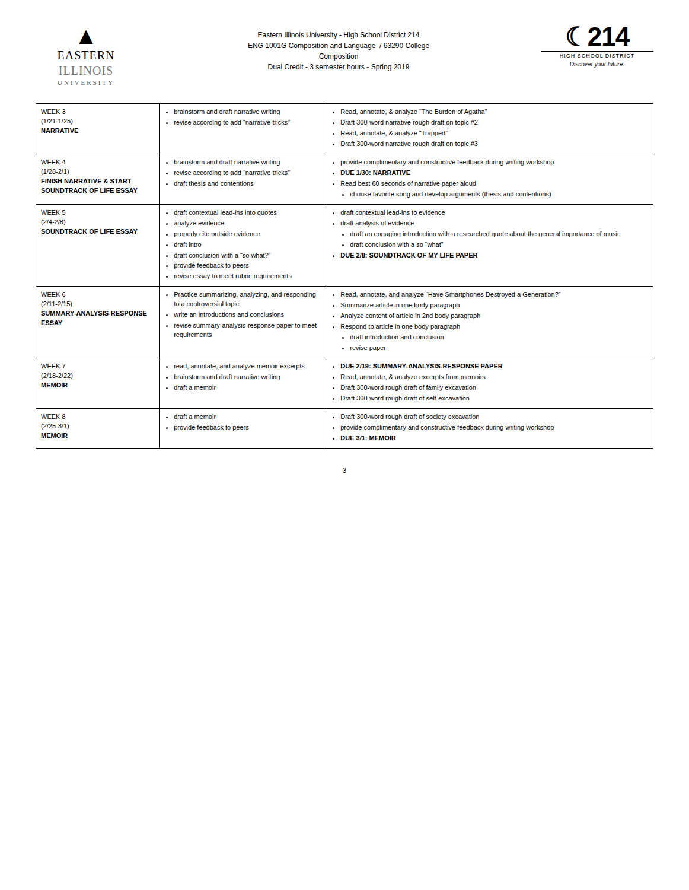▲
EASTERN
ILLINOIS
UNIVERSITY
Eastern Illinois University - High School District 214
ENG 1001G Composition and Language / 63290 College
Composition
Dual Credit - 3 semester hours - Spring 2019
☾214
HIGH SCHOOL DISTRICT
Discover your future.
| WEEK 3 (1/21-1/25) NARRATIVE | brainstorm and draft narrative writing revise according to add “narrative tricks” | Read, annotate, & analyze “The Burden of Agatha” Draft 300-word narrative rough draft on topic #2 Read, annotate, & analyze “Trapped” Draft 300-word narrative rough draft on topic #3 |
| WEEK 4 (1/28-2/1) FINISH NARRATIVE & START SOUNDTRACK OF LIFE ESSAY | brainstorm and draft narrative writing revise according to add “narrative tricks” draft thesis and contentions | provide complimentary and constructive feedback during writing workshop DUE 1/30: NARRATIVE Read best 60 seconds of narrative paper aloud choose favorite song and develop arguments (thesis and contentions) |
| WEEK 5 (2/4-2/8) SOUNDTRACK OF LIFE ESSAY | draft contextual lead-ins into quotes analyze evidence properly cite outside evidence draft intro draft conclusion with a “so what?” provide feedback to peers revise essay to meet rubric requirements | draft contextual lead-ins to evidence draft analysis of evidence draft an engaging introduction with a researched quote about the general importance of music draft conclusion with a so “what” DUE 2/8: SOUNDTRACK OF MY LIFE PAPER |
| WEEK 6 (2/11-2/15) SUMMARY-ANALYSIS-RESPONSE ESSAY | Practice summarizing, analyzing, and responding to a controversial topic write an introductions and conclusions revise summary-analysis-response paper to meet requirements | Read, annotate, and analyze “Have Smartphones Destroyed a Generation?” Summarize article in one body paragraph Analyze content of article in 2nd body paragraph Respond to article in one body paragraph draft introduction and conclusion revise paper |
| WEEK 7 (2/18-2/22) MEMOIR | read, annotate, and analyze memoir excerpts brainstorm and draft narrative writing draft a memoir | DUE 2/19: SUMMARY-ANALYSIS-RESPONSE PAPER Read, annotate, & analyze excerpts from memoirs Draft 300-word rough draft of family excavation Draft 300-word rough draft of self-excavation |
| WEEK 8 (2/25-3/1) MEMOIR | draft a memoir provide feedback to peers | Draft 300-word rough draft of society excavation provide complimentary and constructive feedback during writing workshop DUE 3/1: MEMOIR |
3